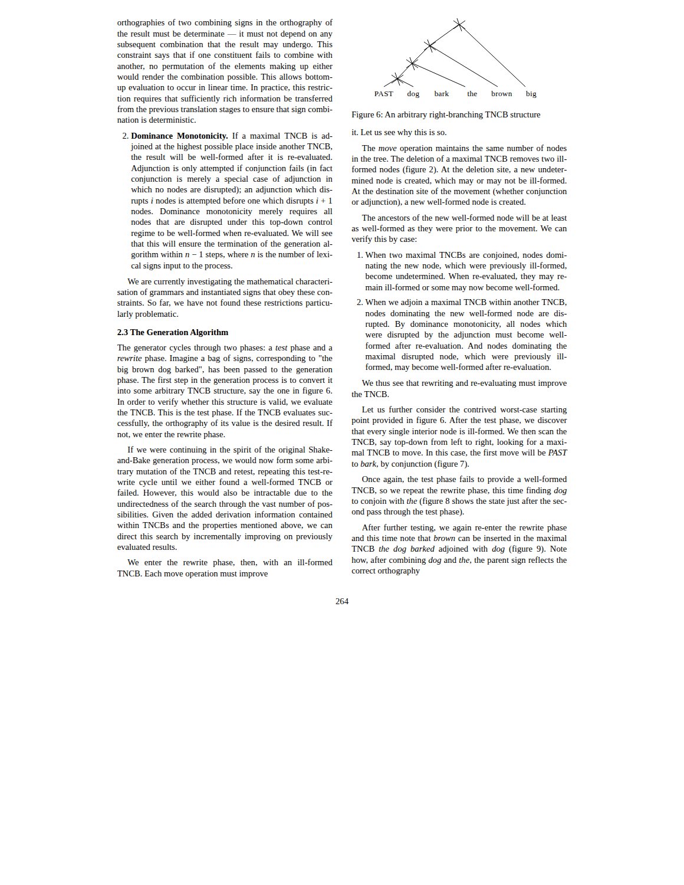orthographies of two combining signs in the orthography of the result must be determinate — it must not depend on any subsequent combination that the result may undergo. This constraint says that if one constituent fails to combine with another, no permutation of the elements making up either would render the combination possible. This allows bottom-up evaluation to occur in linear time. In practice, this restriction requires that sufficiently rich information be transferred from the previous translation stages to ensure that sign combination is deterministic.
Dominance Monotonicity. If a maximal TNCB is adjoined at the highest possible place inside another TNCB, the result will be well-formed after it is re-evaluated. Adjunction is only attempted if conjunction fails (in fact conjunction is merely a special case of adjunction in which no nodes are disrupted); an adjunction which disrupts i nodes is attempted before one which disrupts i + 1 nodes. Dominance monotonicity merely requires all nodes that are disrupted under this top-down control regime to be well-formed when re-evaluated. We will see that this will ensure the termination of the generation algorithm within n − 1 steps, where n is the number of lexical signs input to the process.
We are currently investigating the mathematical characterisation of grammars and instantiated signs that obey these constraints. So far, we have not found these restrictions particularly problematic.
2.3 The Generation Algorithm
The generator cycles through two phases: a test phase and a rewrite phase. Imagine a bag of signs, corresponding to "the big brown dog barked", has been passed to the generation phase. The first step in the generation process is to convert it into some arbitrary TNCB structure, say the one in figure 6. In order to verify whether this structure is valid, we evaluate the TNCB. This is the test phase. If the TNCB evaluates successfully, the orthography of its value is the desired result. If not, we enter the rewrite phase.
If we were continuing in the spirit of the original Shake-and-Bake generation process, we would now form some arbitrary mutation of the TNCB and retest, repeating this test-rewrite cycle until we either found a well-formed TNCB or failed. However, this would also be intractable due to the undirectedness of the search through the vast number of possibilities. Given the added derivation information contained within TNCBs and the properties mentioned above, we can direct this search by incrementally improving on previously evaluated results.
We enter the rewrite phase, then, with an ill-formed TNCB. Each move operation must improve
PAST dog bark the brown big
Figure 6: An arbitrary right-branching TNCB structure
it. Let us see why this is so.
The move operation maintains the same number of nodes in the tree. The deletion of a maximal TNCB removes two ill-formed nodes (figure 2). At the deletion site, a new undetermined node is created, which may or may not be ill-formed. At the destination site of the movement (whether conjunction or adjunction), a new well-formed node is created.
The ancestors of the new well-formed node will be at least as well-formed as they were prior to the movement. We can verify this by case:
When two maximal TNCBs are conjoined, nodes dominating the new node, which were previously ill-formed, become undetermined. When re-evaluated, they may remain ill-formed or some may now become well-formed.
When we adjoin a maximal TNCB within another TNCB, nodes dominating the new well-formed node are disrupted. By dominance monotonicity, all nodes which were disrupted by the adjunction must become well-formed after re-evaluation. And nodes dominating the maximal disrupted node, which were previously ill-formed, may become well-formed after re-evaluation.
We thus see that rewriting and re-evaluating must improve the TNCB.
Let us further consider the contrived worst-case starting point provided in figure 6. After the test phase, we discover that every single interior node is ill-formed. We then scan the TNCB, say top-down from left to right, looking for a maximal TNCB to move. In this case, the first move will be PAST to bark, by conjunction (figure 7).
Once again, the test phase fails to provide a well-formed TNCB, so we repeat the rewrite phase, this time finding dog to conjoin with the (figure 8 shows the state just after the second pass through the test phase).
After further testing, we again re-enter the rewrite phase and this time note that brown can be inserted in the maximal TNCB the dog barked adjoined with dog (figure 9). Note how, after combining dog and the, the parent sign reflects the correct orthography
264